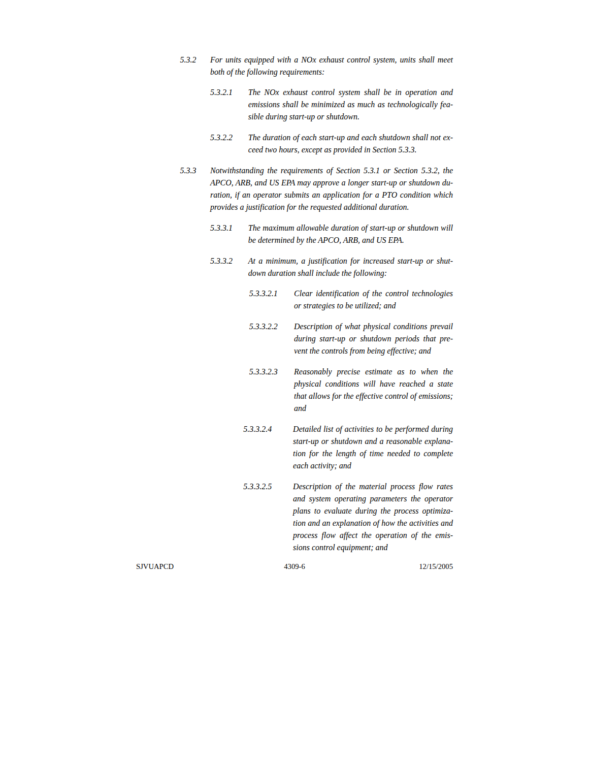5.3.2
For units equipped with a NOx exhaust control system, units shall meet both of the following requirements:
5.3.2.1
The NOx exhaust control system shall be in operation and emissions shall be minimized as much as technologically feasible during start-up or shutdown.
5.3.2.2
The duration of each start-up and each shutdown shall not exceed two hours, except as provided in Section 5.3.3.
5.3.3
Notwithstanding the requirements of Section 5.3.1 or Section 5.3.2, the APCO, ARB, and US EPA may approve a longer start-up or shutdown duration, if an operator submits an application for a PTO condition which provides a justification for the requested additional duration.
5.3.3.1
The maximum allowable duration of start-up or shutdown will be determined by the APCO, ARB, and US EPA.
5.3.3.2
At a minimum, a justification for increased start-up or shutdown duration shall include the following:
5.3.3.2.1
Clear identification of the control technologies or strategies to be utilized; and
5.3.3.2.2
Description of what physical conditions prevail during start-up or shutdown periods that prevent the controls from being effective; and
5.3.3.2.3
Reasonably precise estimate as to when the physical conditions will have reached a state that allows for the effective control of emissions; and
5.3.3.2.4
Detailed list of activities to be performed during start-up or shutdown and a reasonable explanation for the length of time needed to complete each activity; and
5.3.3.2.5
Description of the material process flow rates and system operating parameters the operator plans to evaluate during the process optimization and an explanation of how the activities and process flow affect the operation of the emissions control equipment; and
SJVUAPCD 4309-6 12/15/2005